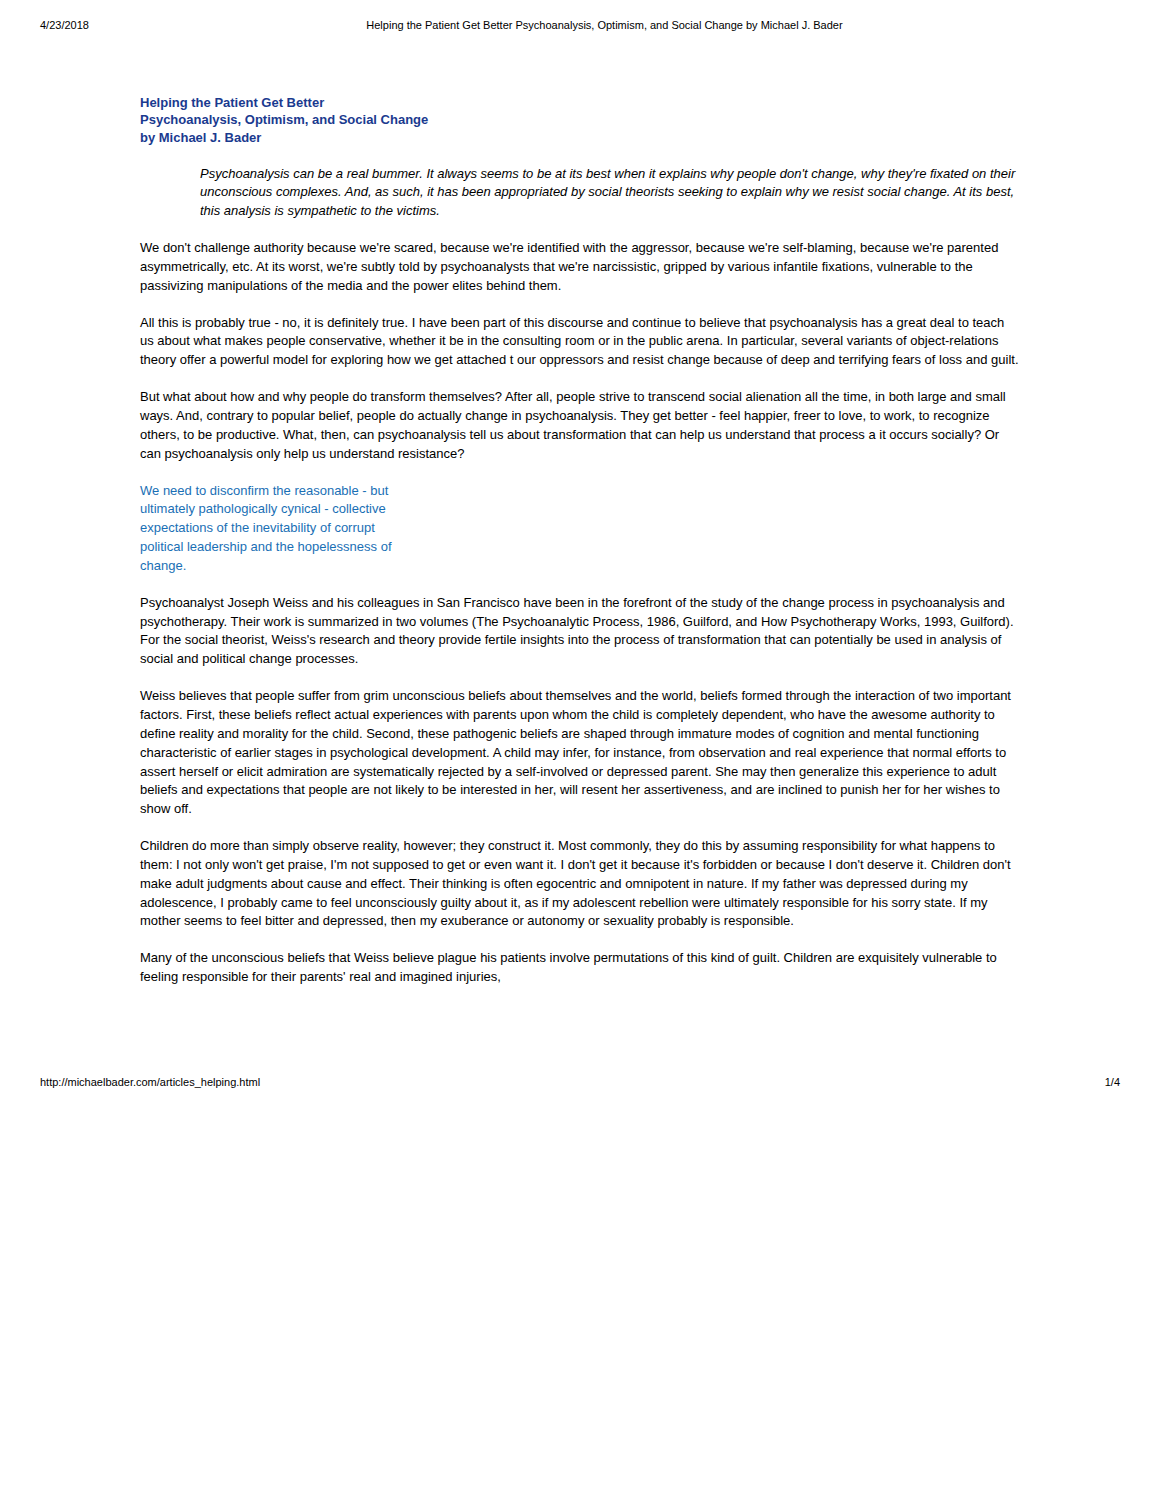4/23/2018 Helping the Patient Get Better Psychoanalysis, Optimism, and Social Change by Michael J. Bader
Helping the Patient Get Better
Psychoanalysis, Optimism, and Social Change
by Michael J. Bader
Psychoanalysis can be a real bummer. It always seems to be at its best when it explains why people don't change, why they're fixated on their unconscious complexes. And, as such, it has been appropriated by social theorists seeking to explain why we resist social change. At its best, this analysis is sympathetic to the victims.
We don't challenge authority because we're scared, because we're identified with the aggressor, because we're self-blaming, because we're parented asymmetrically, etc. At its worst, we're subtly told by psychoanalysts that we're narcissistic, gripped by various infantile fixations, vulnerable to the passivizing manipulations of the media and the power elites behind them.
All this is probably true - no, it is definitely true. I have been part of this discourse and continue to believe that psychoanalysis has a great deal to teach us about what makes people conservative, whether it be in the consulting room or in the public arena. In particular, several variants of object-relations theory offer a powerful model for exploring how we get attached t our oppressors and resist change because of deep and terrifying fears of loss and guilt.
But what about how and why people do transform themselves? After all, people strive to transcend social alienation all the time, in both large and small ways. And, contrary to popular belief, people do actually change in psychoanalysis. They get better - feel happier, freer to love, to work, to recognize others, to be productive. What, then, can psychoanalysis tell us about transformation that can help us understand that process a it occurs socially? Or can psychoanalysis only help us understand resistance?
We need to disconfirm the reasonable - but ultimately pathologically cynical - collective expectations of the inevitability of corrupt political leadership and the hopelessness of change.
Psychoanalyst Joseph Weiss and his colleagues in San Francisco have been in the forefront of the study of the change process in psychoanalysis and psychotherapy. Their work is summarized in two volumes (The Psychoanalytic Process, 1986, Guilford, and How Psychotherapy Works, 1993, Guilford). For the social theorist, Weiss's research and theory provide fertile insights into the process of transformation that can potentially be used in analysis of social and political change processes.
Weiss believes that people suffer from grim unconscious beliefs about themselves and the world, beliefs formed through the interaction of two important factors. First, these beliefs reflect actual experiences with parents upon whom the child is completely dependent, who have the awesome authority to define reality and morality for the child. Second, these pathogenic beliefs are shaped through immature modes of cognition and mental functioning characteristic of earlier stages in psychological development. A child may infer, for instance, from observation and real experience that normal efforts to assert herself or elicit admiration are systematically rejected by a self-involved or depressed parent. She may then generalize this experience to adult beliefs and expectations that people are not likely to be interested in her, will resent her assertiveness, and are inclined to punish her for her wishes to show off.
Children do more than simply observe reality, however; they construct it. Most commonly, they do this by assuming responsibility for what happens to them: I not only won't get praise, I'm not supposed to get or even want it. I don't get it because it's forbidden or because I don't deserve it. Children don't make adult judgments about cause and effect. Their thinking is often egocentric and omnipotent in nature. If my father was depressed during my adolescence, I probably came to feel unconsciously guilty about it, as if my adolescent rebellion were ultimately responsible for his sorry state. If my mother seems to feel bitter and depressed, then my exuberance or autonomy or sexuality probably is responsible.
Many of the unconscious beliefs that Weiss believe plague his patients involve permutations of this kind of guilt. Children are exquisitely vulnerable to feeling responsible for their parents' real and imagined injuries,
http://michaelbader.com/articles_helping.html 1/4